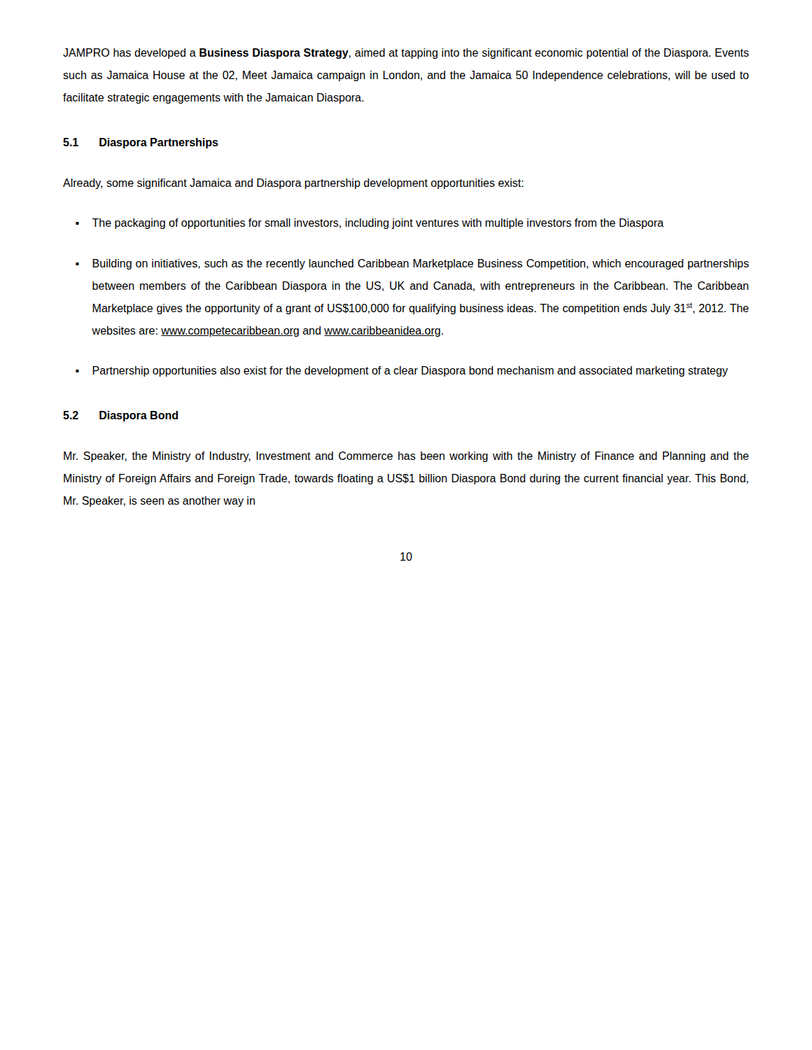JAMPRO has developed a Business Diaspora Strategy, aimed at tapping into the significant economic potential of the Diaspora. Events such as Jamaica House at the 02, Meet Jamaica campaign in London, and the Jamaica 50 Independence celebrations, will be used to facilitate strategic engagements with the Jamaican Diaspora.
5.1 Diaspora Partnerships
Already, some significant Jamaica and Diaspora partnership development opportunities exist:
The packaging of opportunities for small investors, including joint ventures with multiple investors from the Diaspora
Building on initiatives, such as the recently launched Caribbean Marketplace Business Competition, which encouraged partnerships between members of the Caribbean Diaspora in the US, UK and Canada, with entrepreneurs in the Caribbean. The Caribbean Marketplace gives the opportunity of a grant of US$100,000 for qualifying business ideas. The competition ends July 31st, 2012. The websites are: www.competecaribbean.org and www.caribbeanidea.org.
Partnership opportunities also exist for the development of a clear Diaspora bond mechanism and associated marketing strategy
5.2 Diaspora Bond
Mr. Speaker, the Ministry of Industry, Investment and Commerce has been working with the Ministry of Finance and Planning and the Ministry of Foreign Affairs and Foreign Trade, towards floating a US$1 billion Diaspora Bond during the current financial year. This Bond, Mr. Speaker, is seen as another way in
10